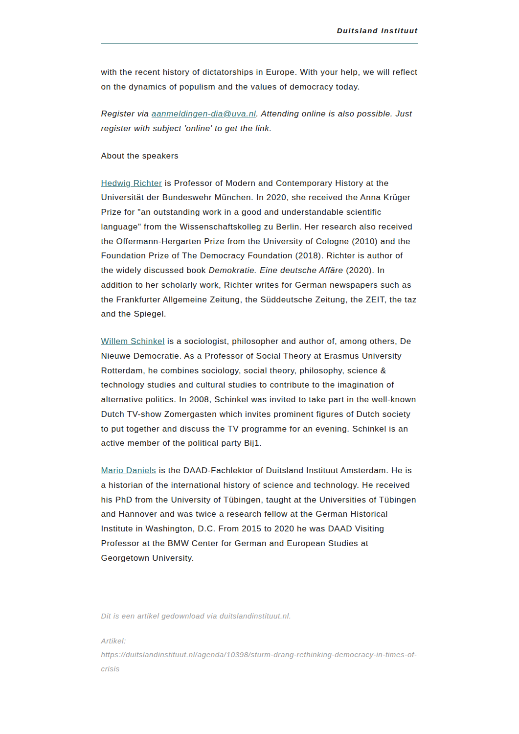Duitsland Instituut
with the recent history of dictatorships in Europe. With your help, we will reflect on the dynamics of populism and the values of democracy today.
Register via aanmeldingen-dia@uva.nl. Attending online is also possible. Just register with subject 'online' to get the link.
About the speakers
Hedwig Richter is Professor of Modern and Contemporary History at the Universität der Bundeswehr München. In 2020, she received the Anna Krüger Prize for "an outstanding work in a good and understandable scientific language" from the Wissenschaftskolleg zu Berlin. Her research also received the Offermann-Hergarten Prize from the University of Cologne (2010) and the Foundation Prize of The Democracy Foundation (2018). Richter is author of the widely discussed book Demokratie. Eine deutsche Affäre (2020). In addition to her scholarly work, Richter writes for German newspapers such as the Frankfurter Allgemeine Zeitung, the Süddeutsche Zeitung, the ZEIT, the taz and the Spiegel.
Willem Schinkel is a sociologist, philosopher and author of, among others, De Nieuwe Democratie. As a Professor of Social Theory at Erasmus University Rotterdam, he combines sociology, social theory, philosophy, science & technology studies and cultural studies to contribute to the imagination of alternative politics. In 2008, Schinkel was invited to take part in the well-known Dutch TV-show Zomergasten which invites prominent figures of Dutch society to put together and discuss the TV programme for an evening. Schinkel is an active member of the political party Bij1.
Mario Daniels is the DAAD-Fachlektor of Duitsland Instituut Amsterdam. He is a historian of the international history of science and technology. He received his PhD from the University of Tübingen, taught at the Universities of Tübingen and Hannover and was twice a research fellow at the German Historical Institute in Washington, D.C. From 2015 to 2020 he was DAAD Visiting Professor at the BMW Center for German and European Studies at Georgetown University.
Dit is een artikel gedownload via duitslandinstituut.nl.
Artikel:
https://duitslandinstituut.nl/agenda/10398/sturm-drang-rethinking-democracy-in-times-of-crisis